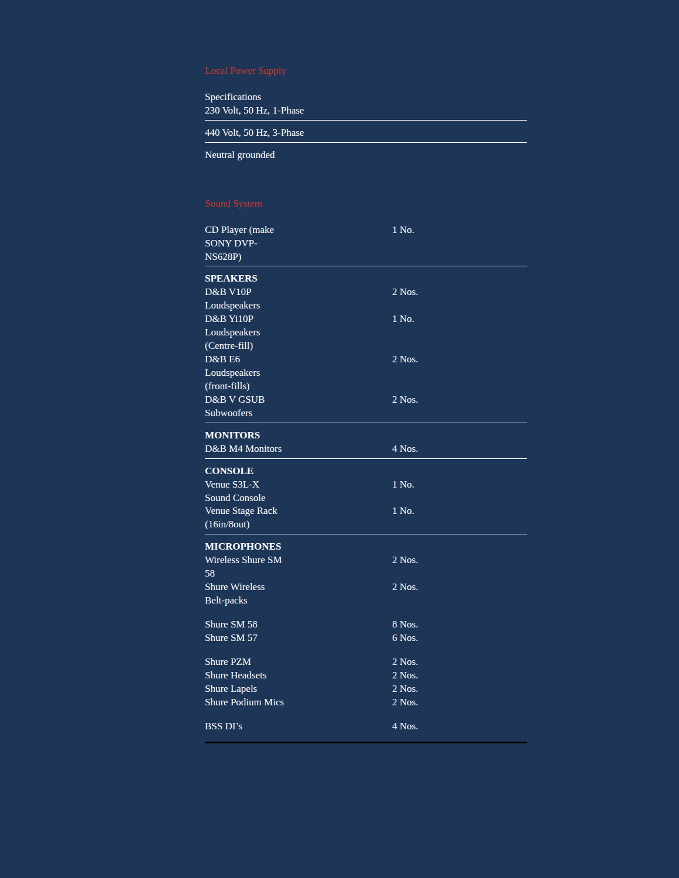Local Power Supply
Specifications
230 Volt, 50 Hz, 1-Phase
440 Volt, 50 Hz, 3-Phase
Neutral grounded
Sound System
| CD Player (make SONY DVP-NS628P) | 1 No. |
SPEAKERS
| D&B V10P Loudspeakers | 2 Nos. |
| D&B Yi10P Loudspeakers (Centre-fill) | 1 No. |
| D&B E6 Loudspeakers (front-fills) | 2 Nos. |
| D&B V GSUB Subwoofers | 2 Nos. |
MONITORS
| D&B M4 Monitors | 4 Nos. |
CONSOLE
| Venue S3L-X Sound Console | 1 No. |
| Venue Stage Rack (16in/8out) | 1 No. |
MICROPHONES
| Wireless Shure SM 58 | 2 Nos. |
| Shure Wireless Belt-packs | 2 Nos. |
| Shure SM 58 | 8 Nos. |
| Shure SM 57 | 6 Nos. |
| Shure PZM | 2 Nos. |
| Shure Headsets | 2 Nos. |
| Shure Lapels | 2 Nos. |
| Shure Podium Mics | 2 Nos. |
| BSS DI’s | 4 Nos. |